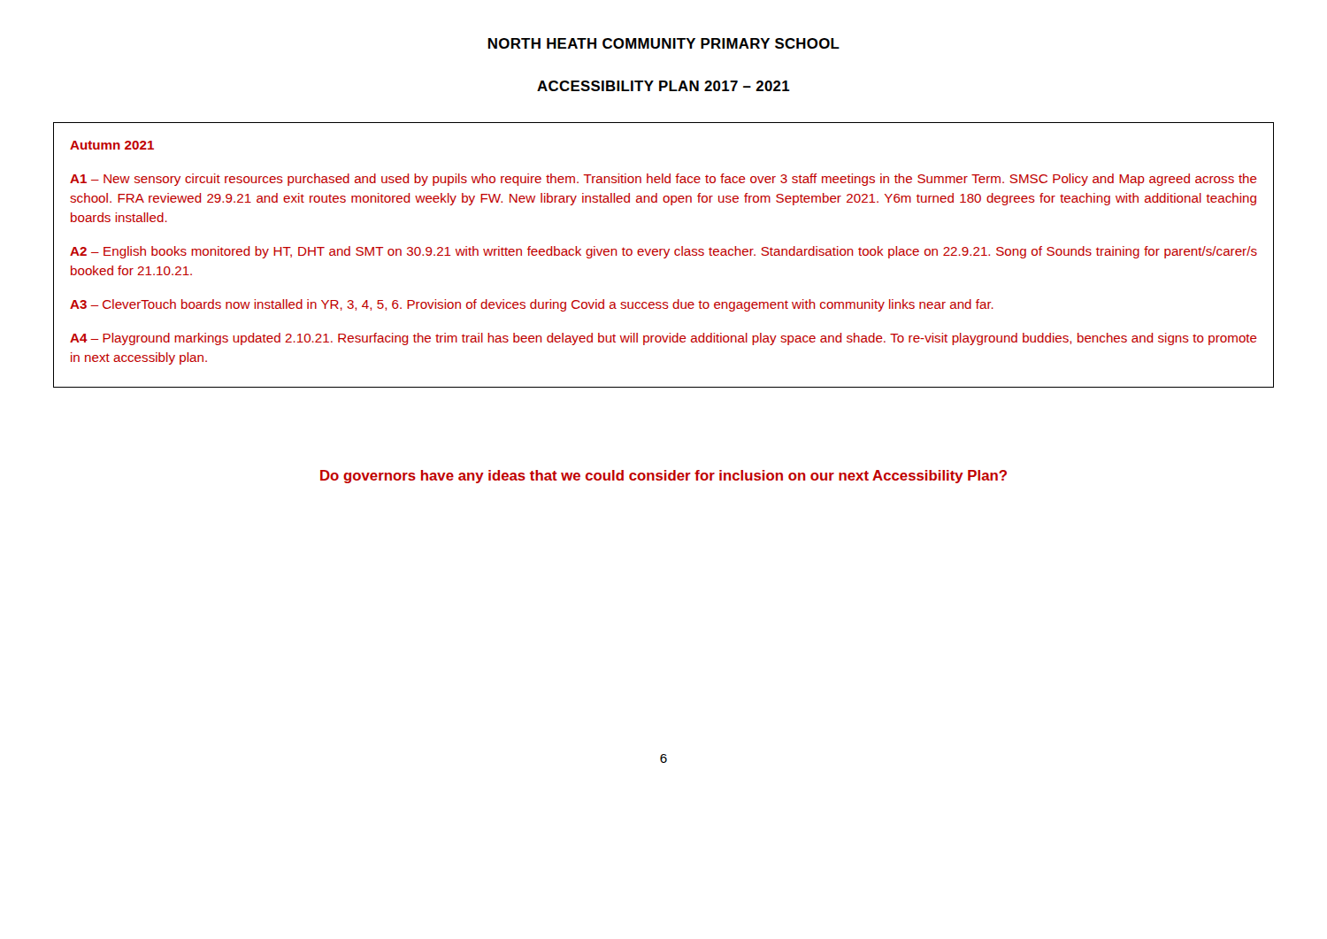NORTH HEATH COMMUNITY PRIMARY SCHOOL
ACCESSIBILITY PLAN 2017 – 2021
Autumn 2021
A1 – New sensory circuit resources purchased and used by pupils who require them. Transition held face to face over 3 staff meetings in the Summer Term. SMSC Policy and Map agreed across the school. FRA reviewed 29.9.21 and exit routes monitored weekly by FW. New library installed and open for use from September 2021. Y6m turned 180 degrees for teaching with additional teaching boards installed.
A2 – English books monitored by HT, DHT and SMT on 30.9.21 with written feedback given to every class teacher. Standardisation took place on 22.9.21. Song of Sounds training for parent/s/carer/s booked for 21.10.21.
A3 – CleverTouch boards now installed in YR, 3, 4, 5, 6. Provision of devices during Covid a success due to engagement with community links near and far.
A4 – Playground markings updated 2.10.21. Resurfacing the trim trail has been delayed but will provide additional play space and shade. To re-visit playground buddies, benches and signs to promote in next accessibly plan.
Do governors have any ideas that we could consider for inclusion on our next Accessibility Plan?
6